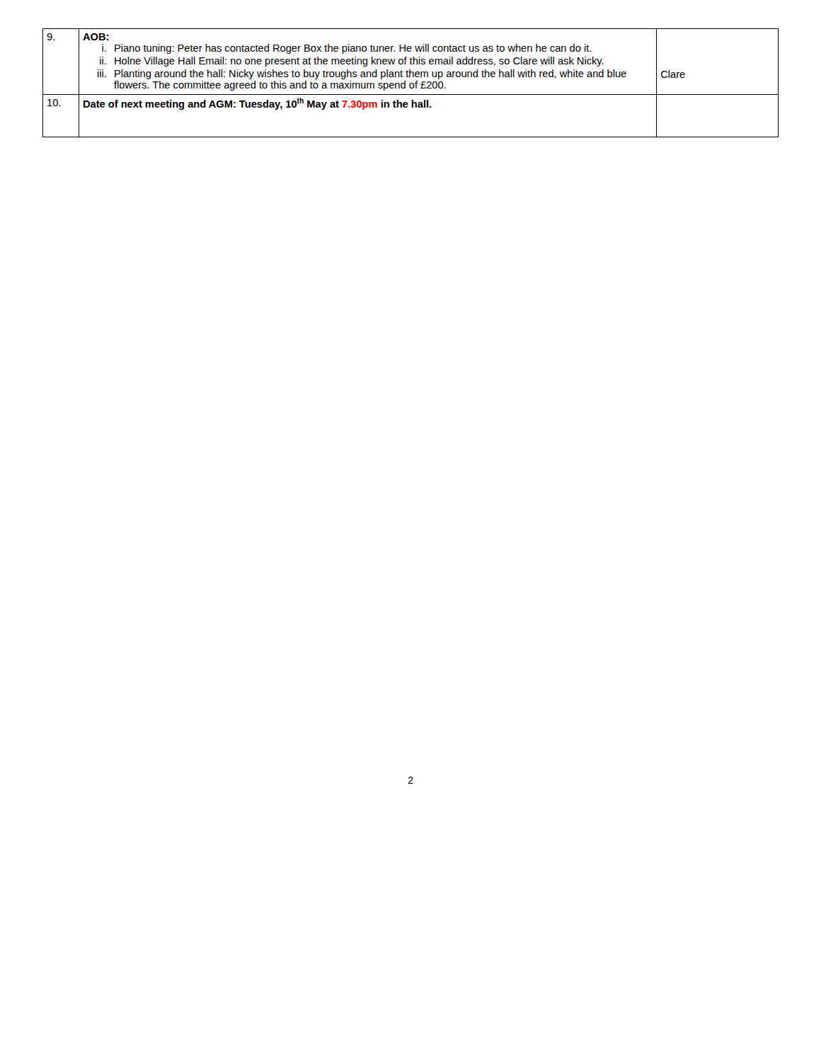| 9. | AOB: Piano tuning: Peter has contacted Roger Box the piano tuner. He will contact us as to when he can do it. Holne Village Hall Email: no one present at the meeting knew of this email address, so Clare will ask Nicky. Planting around the hall: Nicky wishes to buy troughs and plant them up around the hall with red, white and blue flowers. The committee agreed to this and to a maximum spend of £200. | Clare |
| 10. | Date of next meeting and AGM: Tuesday, 10 th May at 7.30pm in the hall. | |
2